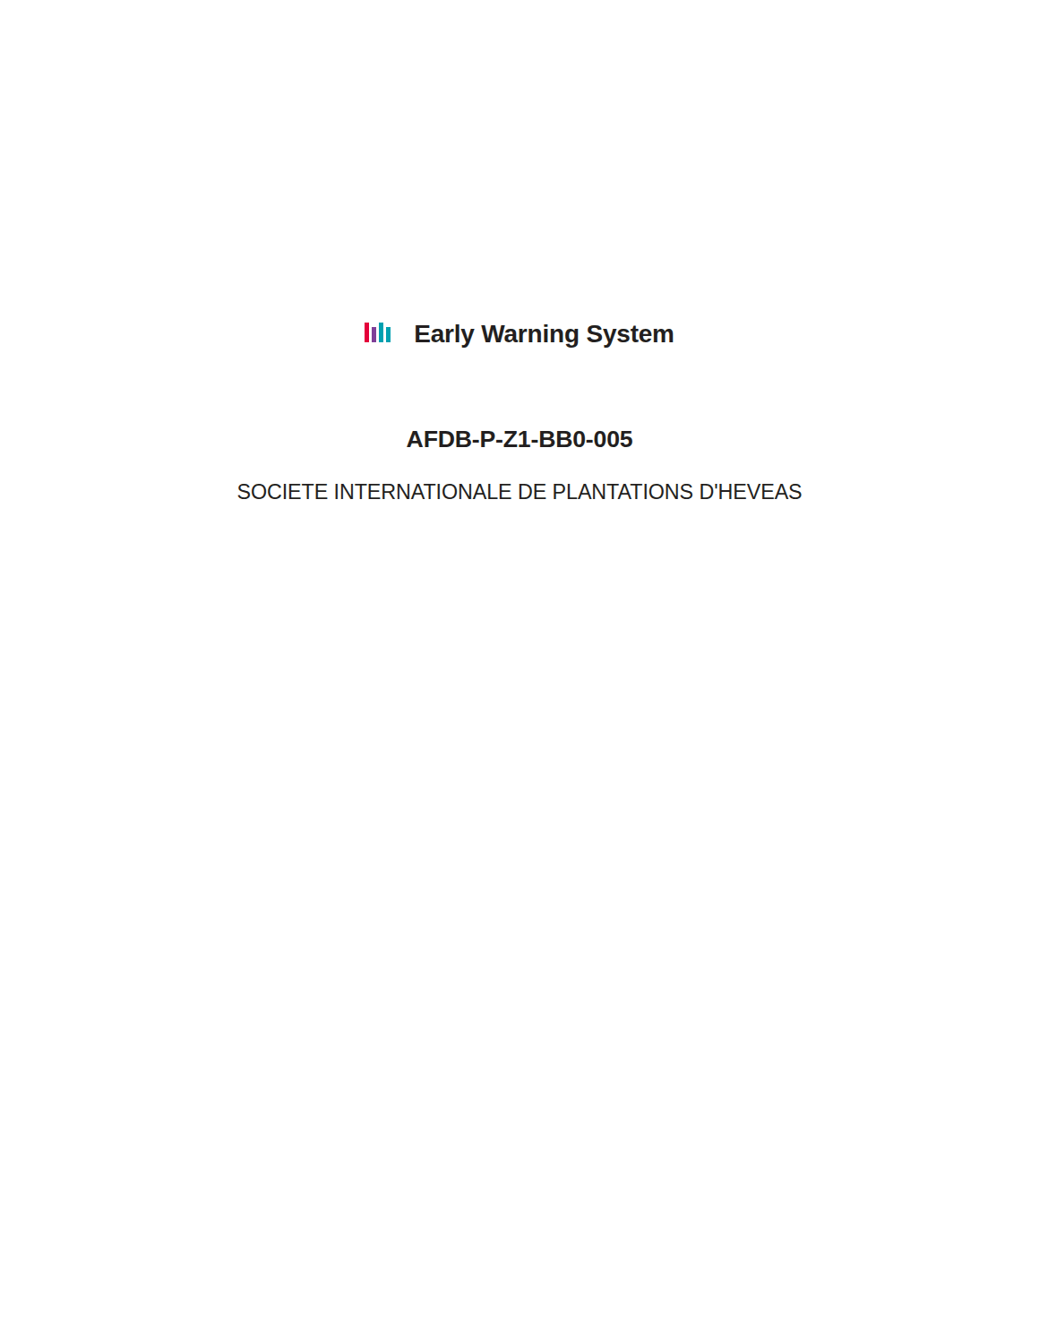Early Warning System
AFDB-P-Z1-BB0-005
SOCIETE INTERNATIONALE DE PLANTATIONS D'HEVEAS